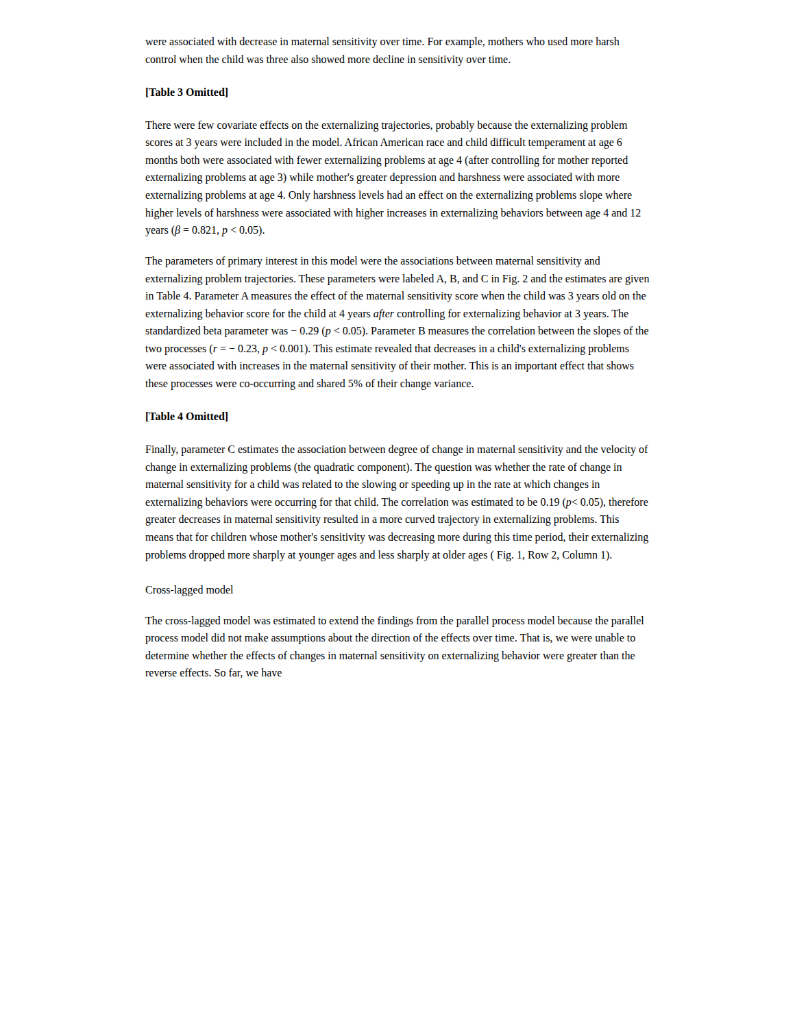were associated with decrease in maternal sensitivity over time. For example, mothers who used more harsh control when the child was three also showed more decline in sensitivity over time.
[Table 3 Omitted]
There were few covariate effects on the externalizing trajectories, probably because the externalizing problem scores at 3 years were included in the model. African American race and child difficult temperament at age 6 months both were associated with fewer externalizing problems at age 4 (after controlling for mother reported externalizing problems at age 3) while mother's greater depression and harshness were associated with more externalizing problems at age 4. Only harshness levels had an effect on the externalizing problems slope where higher levels of harshness were associated with higher increases in externalizing behaviors between age 4 and 12 years (β = 0.821, p < 0.05).
The parameters of primary interest in this model were the associations between maternal sensitivity and externalizing problem trajectories. These parameters were labeled A, B, and C in Fig. 2 and the estimates are given in Table 4. Parameter A measures the effect of the maternal sensitivity score when the child was 3 years old on the externalizing behavior score for the child at 4 years after controlling for externalizing behavior at 3 years. The standardized beta parameter was − 0.29 (p < 0.05). Parameter B measures the correlation between the slopes of the two processes (r = − 0.23, p < 0.001). This estimate revealed that decreases in a child's externalizing problems were associated with increases in the maternal sensitivity of their mother. This is an important effect that shows these processes were co-occurring and shared 5% of their change variance.
[Table 4 Omitted]
Finally, parameter C estimates the association between degree of change in maternal sensitivity and the velocity of change in externalizing problems (the quadratic component). The question was whether the rate of change in maternal sensitivity for a child was related to the slowing or speeding up in the rate at which changes in externalizing behaviors were occurring for that child. The correlation was estimated to be 0.19 (p< 0.05), therefore greater decreases in maternal sensitivity resulted in a more curved trajectory in externalizing problems. This means that for children whose mother's sensitivity was decreasing more during this time period, their externalizing problems dropped more sharply at younger ages and less sharply at older ages ( Fig. 1, Row 2, Column 1).
Cross-lagged model
The cross-lagged model was estimated to extend the findings from the parallel process model because the parallel process model did not make assumptions about the direction of the effects over time. That is, we were unable to determine whether the effects of changes in maternal sensitivity on externalizing behavior were greater than the reverse effects. So far, we have